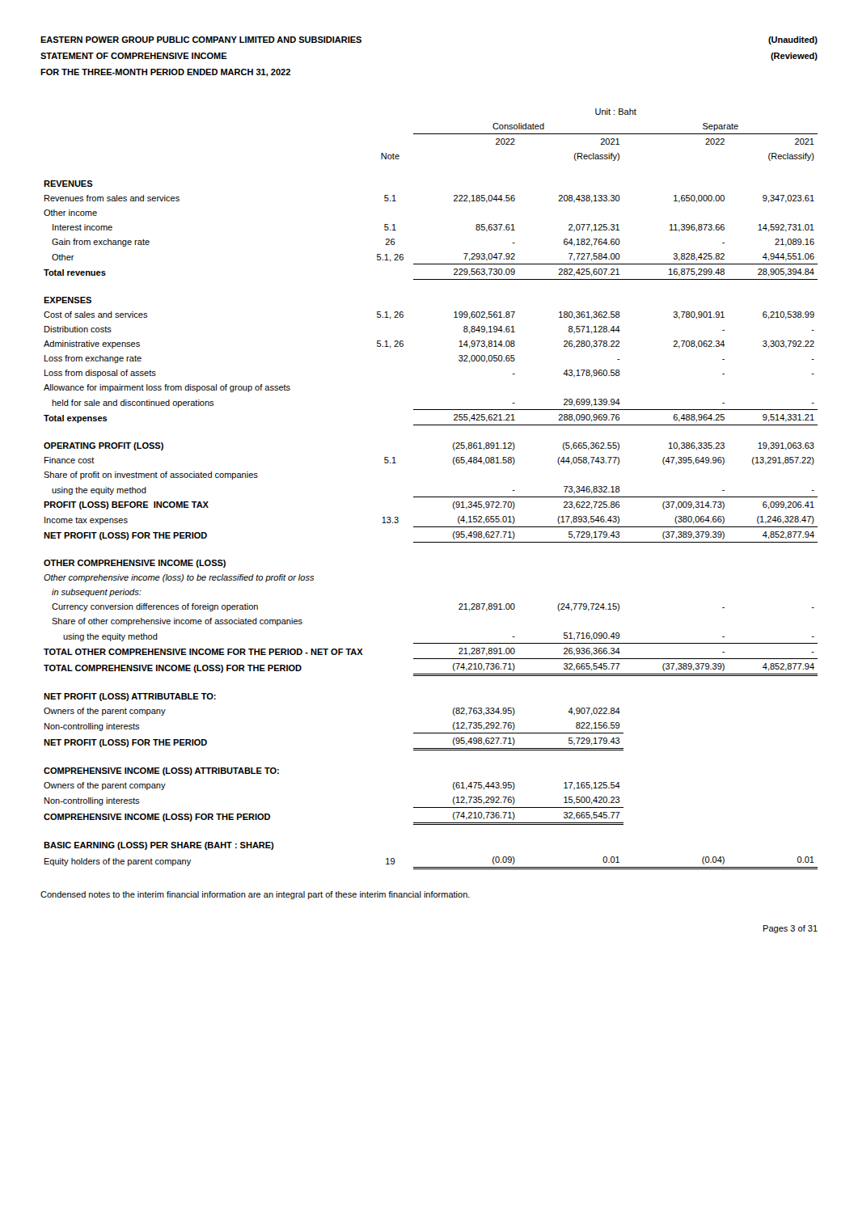EASTERN POWER GROUP PUBLIC COMPANY LIMITED AND SUBSIDIARIES
STATEMENT OF COMPREHENSIVE INCOME
FOR THE THREE-MONTH PERIOD ENDED MARCH 31, 2022
(Unaudited)
(Reviewed)
| | | Unit : Baht |
| | | Consolidated | Separate |
| | | 2022 | 2021 | 2022 | 2021 |
| | Note | | (Reclassify) | | (Reclassify) |
| REVENUES | | | | | |
| Revenues from sales and services | 5.1 | 222,185,044.56 | 208,438,133.30 | 1,650,000.00 | 9,347,023.61 |
| Other income | | | | | |
| Interest income | 5.1 | 85,637.61 | 2,077,125.31 | 11,396,873.66 | 14,592,731.01 |
| Gain from exchange rate | 26 | - | 64,182,764.60 | - | 21,089.16 |
| Other | 5.1, 26 | 7,293,047.92 | 7,727,584.00 | 3,828,425.82 | 4,944,551.06 |
| Total revenues | | 229,563,730.09 | 282,425,607.21 | 16,875,299.48 | 28,905,394.84 |
| EXPENSES | | | | | |
| Cost of sales and services | 5.1, 26 | 199,602,561.87 | 180,361,362.58 | 3,780,901.91 | 6,210,538.99 |
| Distribution costs | | 8,849,194.61 | 8,571,128.44 | - | - |
| Administrative expenses | 5.1, 26 | 14,973,814.08 | 26,280,378.22 | 2,708,062.34 | 3,303,792.22 |
| Loss from exchange rate | | 32,000,050.65 | - | - | - |
| Loss from disposal of assets | | - | 43,178,960.58 | - | - |
| Allowance for impairment loss from disposal of group of assets | | | | | |
| held for sale and discontinued operations | | - | 29,699,139.94 | - | - |
| Total expenses | | 255,425,621.21 | 288,090,969.76 | 6,488,964.25 | 9,514,331.21 |
| OPERATING PROFIT (LOSS) | | (25,861,891.12) | (5,665,362.55) | 10,386,335.23 | 19,391,063.63 |
| Finance cost | 5.1 | (65,484,081.58) | (44,058,743.77) | (47,395,649.96) | (13,291,857.22) |
| Share of profit on investment of associated companies | | | | | |
| using the equity method | | - | 73,346,832.18 | - | - |
| PROFIT (LOSS) BEFORE INCOME TAX | | (91,345,972.70) | 23,622,725.86 | (37,009,314.73) | 6,099,206.41 |
| Income tax expenses | 13.3 | (4,152,655.01) | (17,893,546.43) | (380,064.66) | (1,246,328.47) |
| NET PROFIT (LOSS) FOR THE PERIOD | | (95,498,627.71) | 5,729,179.43 | (37,389,379.39) | 4,852,877.94 |
| OTHER COMPREHENSIVE INCOME (LOSS) | | | | | |
| Other comprehensive income (loss) to be reclassified to profit or loss | | | | | |
| in subsequent periods: | | | | | |
| Currency conversion differences of foreign operation | | 21,287,891.00 | (24,779,724.15) | - | - |
| Share of other comprehensive income of associated companies | | | | | |
| using the equity method | | - | 51,716,090.49 | - | - |
| TOTAL OTHER COMPREHENSIVE INCOME FOR THE PERIOD - NET OF TAX | | 21,287,891.00 | 26,936,366.34 | - | - |
| TOTAL COMPREHENSIVE INCOME (LOSS) FOR THE PERIOD | | (74,210,736.71) | 32,665,545.77 | (37,389,379.39) | 4,852,877.94 |
| NET PROFIT (LOSS) ATTRIBUTABLE TO: | | | | | |
| Owners of the parent company | | (82,763,334.95) | 4,907,022.84 | | |
| Non-controlling interests | | (12,735,292.76) | 822,156.59 | | |
| NET PROFIT (LOSS) FOR THE PERIOD | | (95,498,627.71) | 5,729,179.43 | | |
| COMPREHENSIVE INCOME (LOSS) ATTRIBUTABLE TO: | | | | | |
| Owners of the parent company | | (61,475,443.95) | 17,165,125.54 | | |
| Non-controlling interests | | (12,735,292.76) | 15,500,420.23 | | |
| COMPREHENSIVE INCOME (LOSS) FOR THE PERIOD | | (74,210,736.71) | 32,665,545.77 | | |
| BASIC EARNING (LOSS) PER SHARE (BAHT : SHARE) | | | | | |
| Equity holders of the parent company | 19 | (0.09) | 0.01 | (0.04) | 0.01 |
Condensed notes to the interim financial information are an integral part of these interim financial information.
Pages 3 of 31